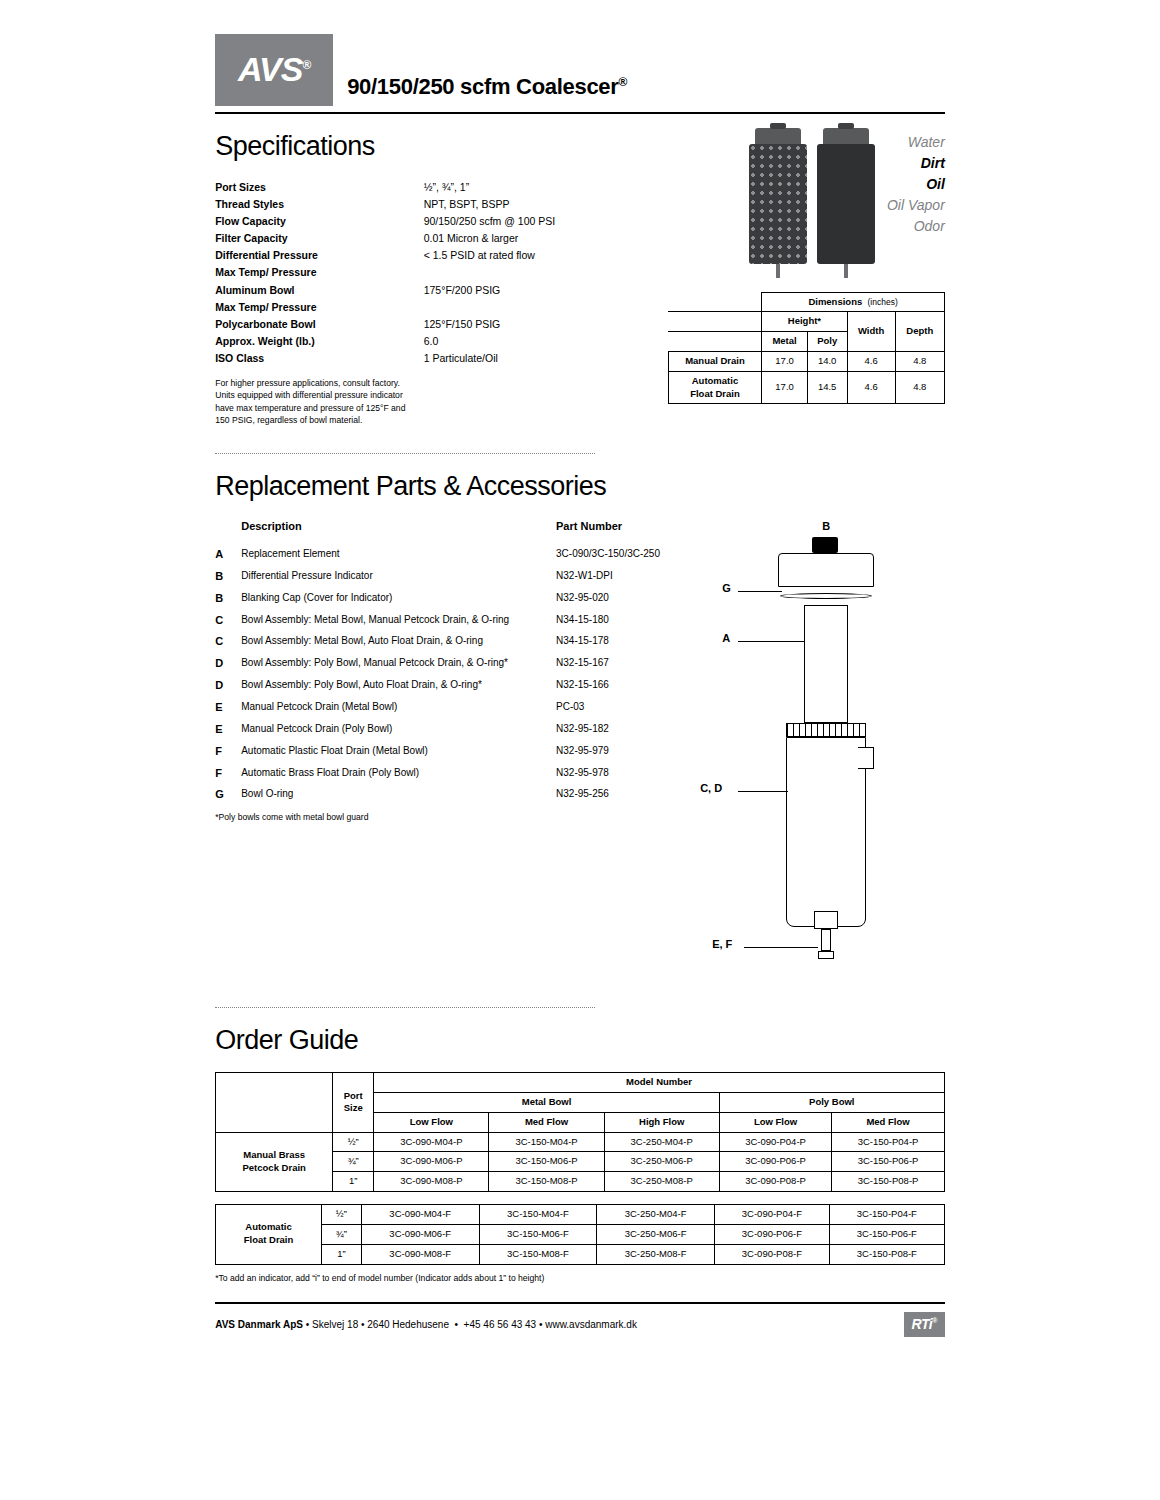AVS®
90/150/250 scfm Coalescer®
Specifications
| Port Sizes | ½”, ¾”, 1” |
| Thread Styles | NPT, BSPT, BSPP |
| Flow Capacity | 90/150/250 scfm @ 100 PSI |
| Filter Capacity | 0.01 Micron & larger |
| Differential Pressure | < 1.5 PSID at rated flow |
| Max Temp/ Pressure | |
| Aluminum Bowl | 175°F/200 PSIG |
| Max Temp/ Pressure | |
| Polycarbonate Bowl | 125°F/150 PSIG |
| Approx. Weight (lb.) | 6.0 |
| ISO Class | 1 Particulate/Oil |
For higher pressure applications, consult factory.
Units equipped with differential pressure indicator
have max temperature and pressure of 125°F and
150 PSIG, regardless of bowl material.
Water
Dirt
Oil
Oil Vapor
Odor
| | Dimensions (inches) |
| | Height* | Width | Depth |
| | Metal | Poly |
| Manual Drain | 17.0 | 14.0 | 4.6 | 4.8 |
| Automatic Float Drain | 17.0 | 14.5 | 4.6 | 4.8 |
Replacement Parts & Accessories
| | Description | Part Number |
| --- | --- | --- |
| A | Replacement Element | 3C-090/3C-150/3C-250 |
| B | Differential Pressure Indicator | N32-W1-DPI |
| B | Blanking Cap (Cover for Indicator) | N32-95-020 |
| C | Bowl Assembly: Metal Bowl, Manual Petcock Drain, & O-ring | N34-15-180 |
| C | Bowl Assembly: Metal Bowl, Auto Float Drain, & O-ring | N34-15-178 |
| D | Bowl Assembly: Poly Bowl, Manual Petcock Drain, & O-ring* | N32-15-167 |
| D | Bowl Assembly: Poly Bowl, Auto Float Drain, & O-ring* | N32-15-166 |
| E | Manual Petcock Drain (Metal Bowl) | PC-03 |
| E | Manual Petcock Drain (Poly Bowl) | N32-95-182 |
| F | Automatic Plastic Float Drain (Metal Bowl) | N32-95-979 |
| F | Automatic Brass Float Drain (Poly Bowl) | N32-95-978 |
| G | Bowl O-ring | N32-95-256 |
*Poly bowls come with metal bowl guard
B
G
A
C, D
E, F
Order Guide
| | Port Size | Model Number |
| Metal Bowl | Poly Bowl |
| Low Flow | Med Flow | High Flow | Low Flow | Med Flow |
| Manual Brass Petcock Drain | ½” | 3C-090-M04-P | 3C-150-M04-P | 3C-250-M04-P | 3C-090-P04-P | 3C-150-P04-P |
| ¾” | 3C-090-M06-P | 3C-150-M06-P | 3C-250-M06-P | 3C-090-P06-P | 3C-150-P06-P |
| 1” | 3C-090-M08-P | 3C-150-M08-P | 3C-250-M08-P | 3C-090-P08-P | 3C-150-P08-P |
| Automatic Float Drain | ½” | 3C-090-M04-F | 3C-150-M04-F | 3C-250-M04-F | 3C-090-P04-F | 3C-150-P04-F |
| ¾” | 3C-090-M06-F | 3C-150-M06-F | 3C-250-M06-F | 3C-090-P06-F | 3C-150-P06-F |
| 1” | 3C-090-M08-F | 3C-150-M08-F | 3C-250-M08-F | 3C-090-P08-F | 3C-150-P08-F |
*To add an indicator, add “i” to end of model number (Indicator adds about 1” to height)
AVS Danmark ApS • Skelvej 18 • 2640 Hedehusene • +45 46 56 43 43 • www.avsdanmark.dk
RTi®